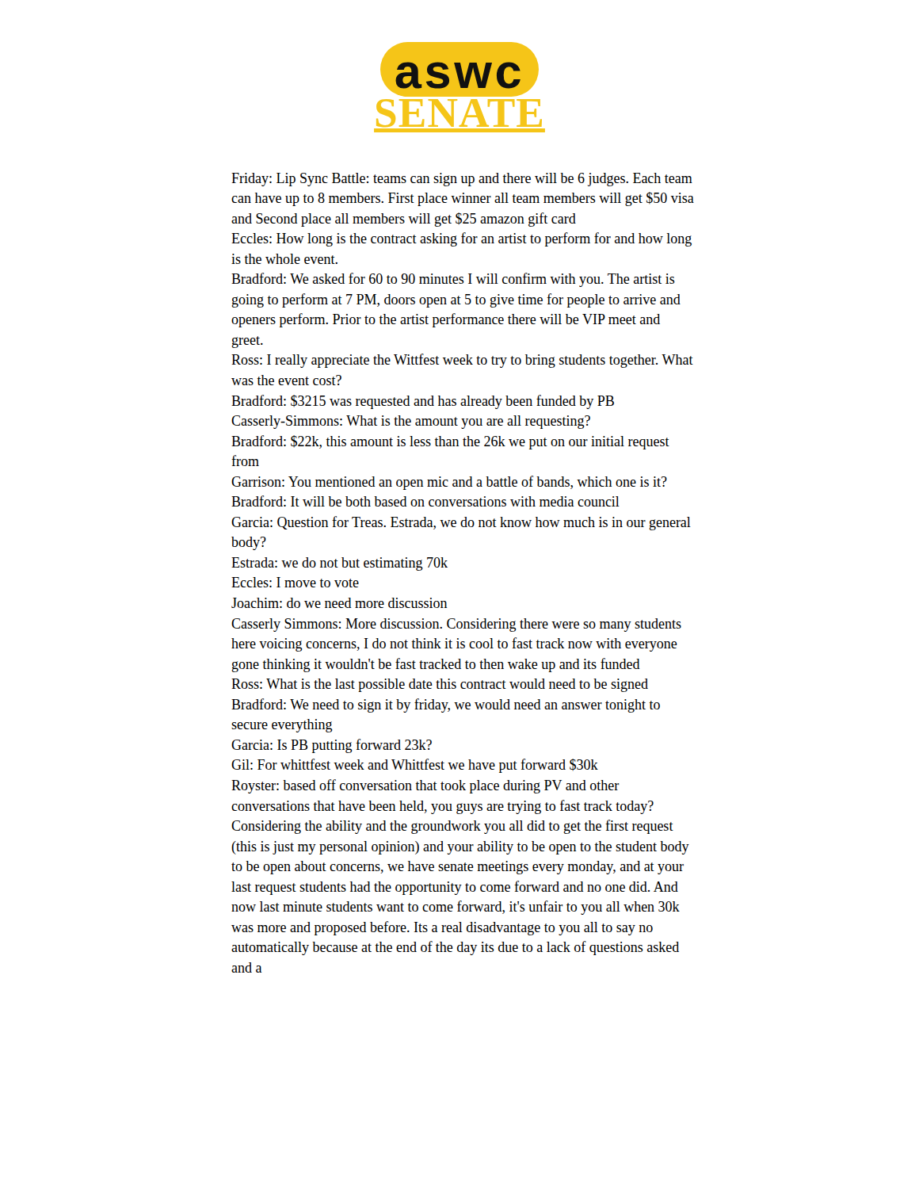aswc
SENATE
Friday: Lip Sync Battle: teams can sign up and there will be 6 judges. Each team can have up to 8 members. First place winner all team members will get $50 visa and Second place all members will get $25 amazon gift card
Eccles: How long is the contract asking for an artist to perform for and how long is the whole event.
Bradford: We asked for 60 to 90 minutes I will confirm with you. The artist is going to perform at 7 PM, doors open at 5 to give time for people to arrive and openers perform. Prior to the artist performance there will be VIP meet and greet.
Ross: I really appreciate the Wittfest week to try to bring students together. What was the event cost?
Bradford: $3215 was requested and has already been funded by PB
Casserly-Simmons: What is the amount you are all requesting?
Bradford: $22k, this amount is less than the 26k we put on our initial request from
Garrison: You mentioned an open mic and a battle of bands, which one is it?
Bradford: It will be both based on conversations with media council
Garcia: Question for Treas. Estrada, we do not know how much is in our general body?
Estrada: we do not but estimating 70k
Eccles: I move to vote
Joachim: do we need more discussion
Casserly Simmons: More discussion. Considering there were so many students here voicing concerns, I do not think it is cool to fast track now with everyone gone thinking it wouldn't be fast tracked to then wake up and its funded
Ross: What is the last possible date this contract would need to be signed
Bradford: We need to sign it by friday, we would need an answer tonight to secure everything
Garcia: Is PB putting forward 23k?
Gil: For whittfest week and Whittfest we have put forward $30k
Royster: based off conversation that took place during PV and other conversations that have been held, you guys are trying to fast track today? Considering the ability and the groundwork you all did to get the first request (this is just my personal opinion) and your ability to be open to the student body to be open about concerns, we have senate meetings every monday, and at your last request students had the opportunity to come forward and no one did. And now last minute students want to come forward, it's unfair to you all when 30k was more and proposed before. Its a real disadvantage to you all to say no automatically because at the end of the day its due to a lack of questions asked and a